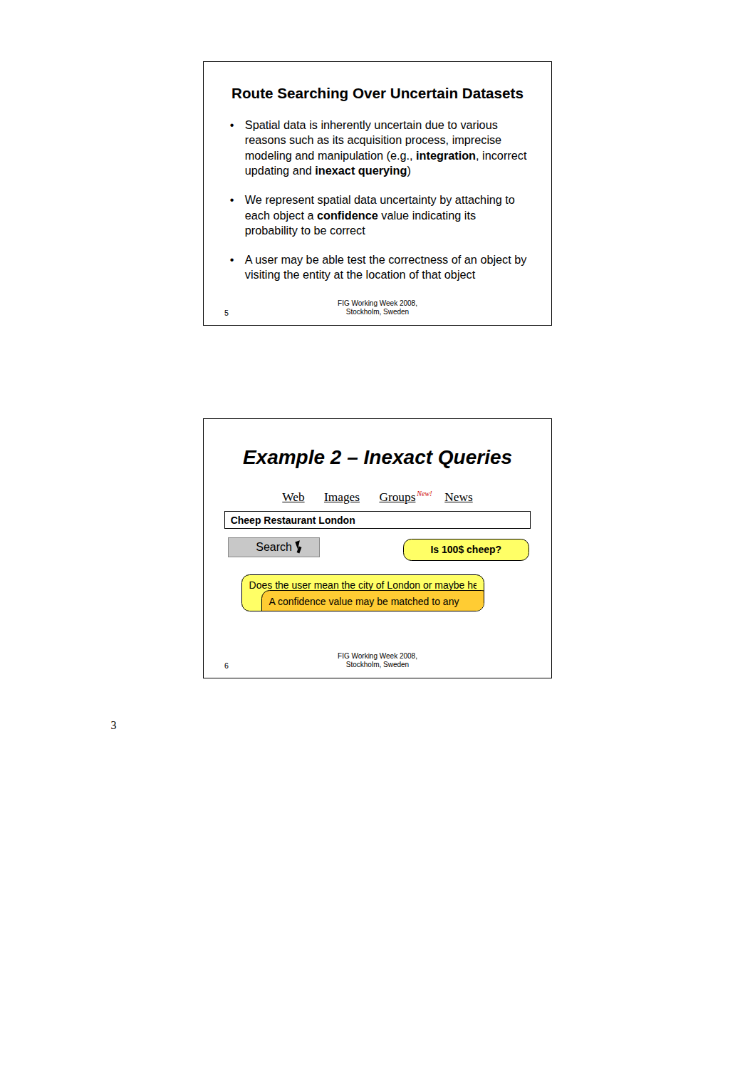Route Searching Over Uncertain Datasets
Spatial data is inherently uncertain due to various reasons such as its acquisition process, imprecise modeling and manipulation (e.g., integration, incorrect updating and inexact querying)
We represent spatial data uncertainty by attaching to each object a confidence value indicating its probability to be correct
A user may be able test the correctness of an object by visiting the entity at the location of that object
5
FIG Working Week 2008,
Stockholm, Sweden
Example 2 – Inexact Queries
Web Images Groups New! News
Cheep Restaurant London
Search
Is 100$ cheep?
Does the user mean the city of London or maybe he
A confidence value may be matched to any search result, indicating its probability to satisfy the user needs
6
FIG Working Week 2008,
Stockholm, Sweden
3